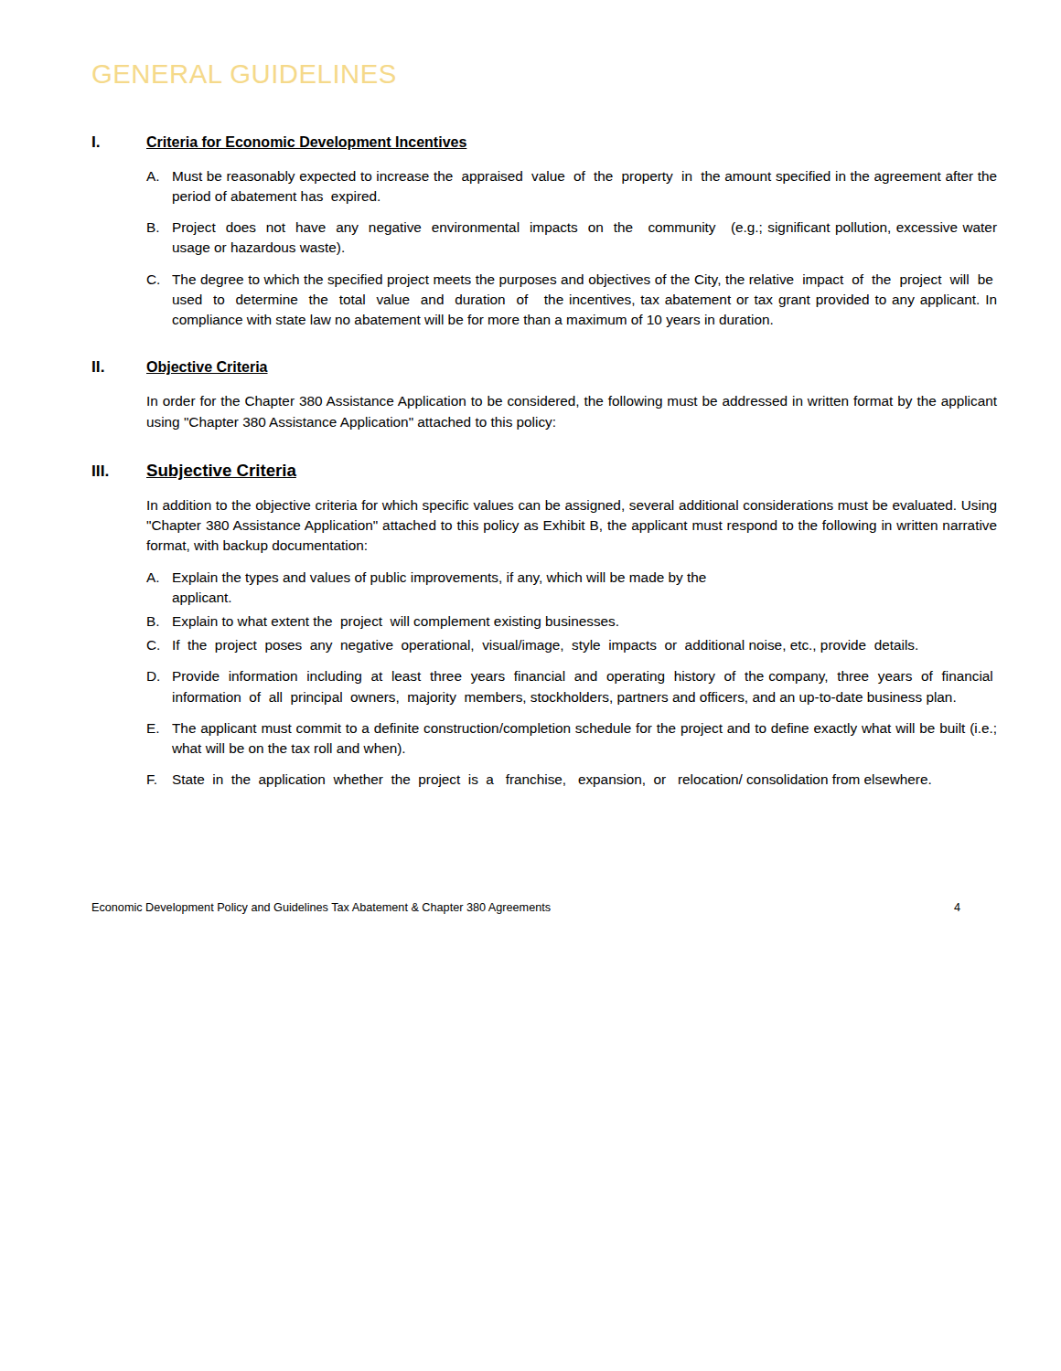GENERAL GUIDELINES
I. Criteria for Economic Development Incentives
A. Must be reasonably expected to increase the appraised value of the property in the amount specified in the agreement after the period of abatement has expired.
B. Project does not have any negative environmental impacts on the community (e.g.; significant pollution, excessive water usage or hazardous waste).
C. The degree to which the specified project meets the purposes and objectives of the City, the relative impact of the project will be used to determine the total value and duration of the incentives, tax abatement or tax grant provided to any applicant. In compliance with state law no abatement will be for more than a maximum of 10 years in duration.
II. Objective Criteria
In order for the Chapter 380 Assistance Application to be considered, the following must be addressed in written format by the applicant using "Chapter 380 Assistance Application" attached to this policy:
III. Subjective Criteria
In addition to the objective criteria for which specific values can be assigned, several additional considerations must be evaluated. Using "Chapter 380 Assistance Application" attached to this policy as Exhibit B, the applicant must respond to the following in written narrative format, with backup documentation:
A. Explain the types and values of public improvements, if any, which will be made by the
applicant.
B. Explain to what extent the project will complement existing businesses.
C. If the project poses any negative operational, visual/image, style impacts or additional noise, etc., provide details.
D. Provide information including at least three years financial and operating history of the company, three years of financial information of all principal owners, majority members, stockholders, partners and officers, and an up-to-date business plan.
E. The applicant must commit to a definite construction/completion schedule for the project and to define exactly what will be built (i.e.; what will be on the tax roll and when).
F. State in the application whether the project is a franchise, expansion, or relocation/ consolidation from elsewhere.
Economic Development Policy and Guidelines Tax Abatement & Chapter 380 Agreements 4